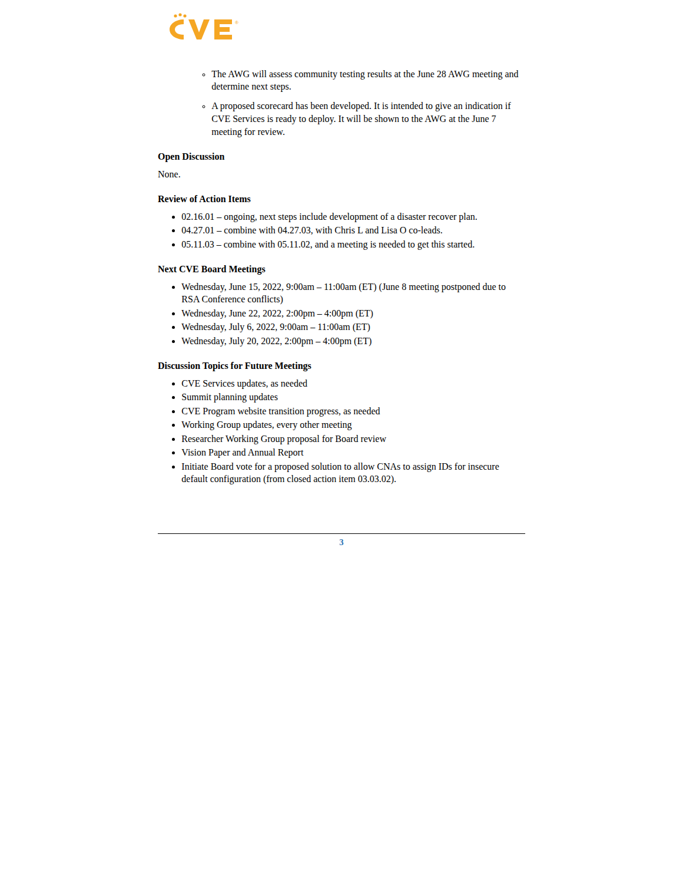®
The AWG will assess community testing results at the June 28 AWG meeting and determine next steps.
A proposed scorecard has been developed. It is intended to give an indication if CVE Services is ready to deploy. It will be shown to the AWG at the June 7 meeting for review.
Open Discussion
None.
Review of Action Items
02.16.01 – ongoing, next steps include development of a disaster recover plan.
04.27.01 – combine with 04.27.03, with Chris L and Lisa O co-leads.
05.11.03 – combine with 05.11.02, and a meeting is needed to get this started.
Next CVE Board Meetings
Wednesday, June 15, 2022, 9:00am – 11:00am (ET) (June 8 meeting postponed due to RSA Conference conflicts)
Wednesday, June 22, 2022, 2:00pm – 4:00pm (ET)
Wednesday, July 6, 2022, 9:00am – 11:00am (ET)
Wednesday, July 20, 2022, 2:00pm – 4:00pm (ET)
Discussion Topics for Future Meetings
CVE Services updates, as needed
Summit planning updates
CVE Program website transition progress, as needed
Working Group updates, every other meeting
Researcher Working Group proposal for Board review
Vision Paper and Annual Report
Initiate Board vote for a proposed solution to allow CNAs to assign IDs for insecure default configuration (from closed action item 03.03.02).
3